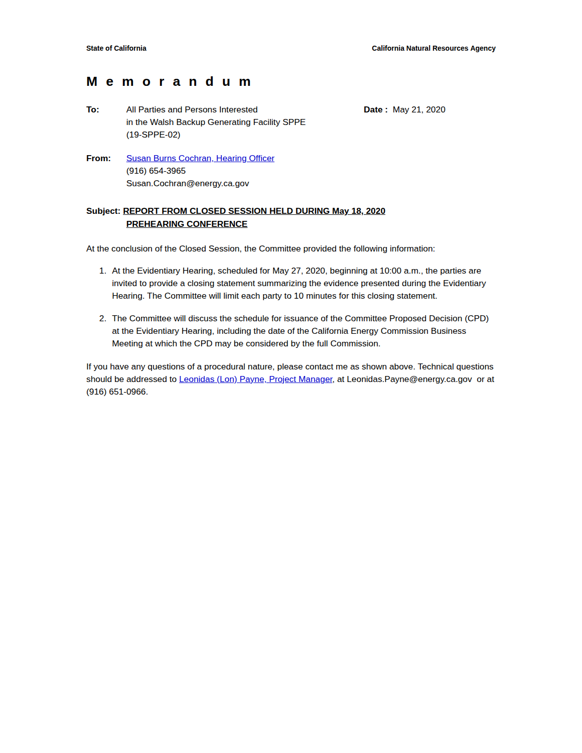State of California California Natural Resources Agency
M e m o r a n d u m
| To: | All Parties and Persons Interested in the Walsh Backup Generating Facility SPPE (19-SPPE-02) | Date : May 21, 2020 |
| From: | Susan Burns Cochran, Hearing Officer (916) 654-3965 Susan.Cochran@energy.ca.gov |
Subject: REPORT FROM CLOSED SESSION HELD DURING May 18, 2020 PREHEARING CONFERENCE
At the conclusion of the Closed Session, the Committee provided the following information:
At the Evidentiary Hearing, scheduled for May 27, 2020, beginning at 10:00 a.m., the parties are invited to provide a closing statement summarizing the evidence presented during the Evidentiary Hearing. The Committee will limit each party to 10 minutes for this closing statement.
The Committee will discuss the schedule for issuance of the Committee Proposed Decision (CPD) at the Evidentiary Hearing, including the date of the California Energy Commission Business Meeting at which the CPD may be considered by the full Commission.
If you have any questions of a procedural nature, please contact me as shown above. Technical questions should be addressed to Leonidas (Lon) Payne, Project Manager, at Leonidas.Payne@energy.ca.gov or at (916) 651-0966.